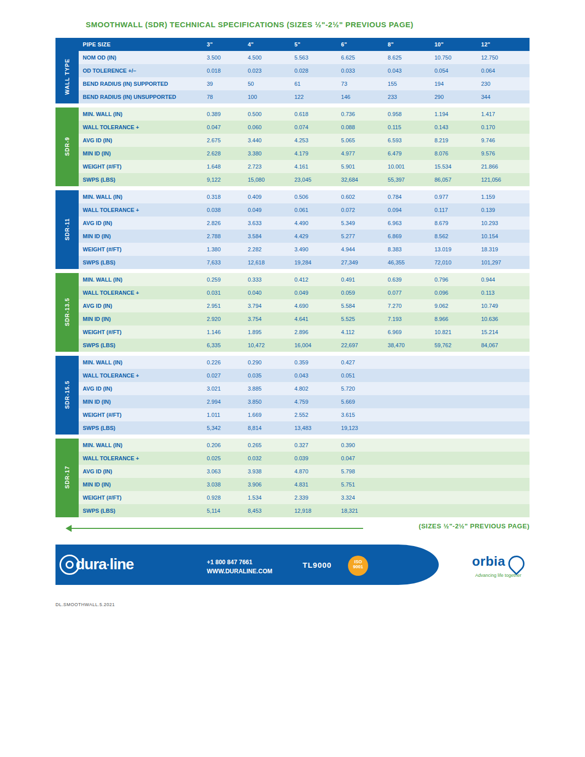Smoothwall (SDR) Technical Specifications (Sizes ½"-2½" Previous Page)
| | PIPE SIZE | 3" | 4" | 5" | 6" | 8" | 10" | 12" |
| --- | --- | --- | --- | --- | --- | --- | --- | --- |
| WALL TYPE | NOM OD (IN) | 3.500 | 4.500 | 5.563 | 6.625 | 8.625 | 10.750 | 12.750 |
| OD TOLERENCE +/– | 0.018 | 0.023 | 0.028 | 0.033 | 0.043 | 0.054 | 0.064 |
| BEND RADIUS (IN) SUPPORTED | 39 | 50 | 61 | 73 | 155 | 194 | 230 |
| BEND RADIUS (IN) UNSUPPORTED | 78 | 100 | 122 | 146 | 233 | 290 | 344 |
| SDR-9 | MIN. WALL (IN) | 0.389 | 0.500 | 0.618 | 0.736 | 0.958 | 1.194 | 1.417 |
| WALL TOLERANCE + | 0.047 | 0.060 | 0.074 | 0.088 | 0.115 | 0.143 | 0.170 |
| AVG ID (IN) | 2.675 | 3.440 | 4.253 | 5.065 | 6.593 | 8.219 | 9.746 |
| MIN ID (IN) | 2.628 | 3.380 | 4.179 | 4.977 | 6.479 | 8.076 | 9.576 |
| WEIGHT (#/FT) | 1.648 | 2.723 | 4.161 | 5.901 | 10.001 | 15.534 | 21.866 |
| SWPS (LBS) | 9,122 | 15,080 | 23,045 | 32,684 | 55,397 | 86,057 | 121,056 |
| SDR-11 | MIN. WALL (IN) | 0.318 | 0.409 | 0.506 | 0.602 | 0.784 | 0.977 | 1.159 |
| WALL TOLERANCE + | 0.038 | 0.049 | 0.061 | 0.072 | 0.094 | 0.117 | 0.139 |
| AVG ID (IN) | 2.826 | 3.633 | 4.490 | 5.349 | 6.963 | 8.679 | 10.293 |
| MIN ID (IN) | 2.788 | 3.584 | 4.429 | 5.277 | 6.869 | 8.562 | 10.154 |
| WEIGHT (#/FT) | 1.380 | 2.282 | 3.490 | 4.944 | 8.383 | 13.019 | 18.319 |
| SWPS (LBS) | 7,633 | 12,618 | 19,284 | 27,349 | 46,355 | 72,010 | 101,297 |
| SDR-13.5 | MIN. WALL (IN) | 0.259 | 0.333 | 0.412 | 0.491 | 0.639 | 0.796 | 0.944 |
| WALL TOLERANCE + | 0.031 | 0.040 | 0.049 | 0.059 | 0.077 | 0.096 | 0.113 |
| AVG ID (IN) | 2.951 | 3.794 | 4.690 | 5.584 | 7.270 | 9.062 | 10.749 |
| MIN ID (IN) | 2.920 | 3.754 | 4.641 | 5.525 | 7.193 | 8.966 | 10.636 |
| WEIGHT (#/FT) | 1.146 | 1.895 | 2.896 | 4.112 | 6.969 | 10.821 | 15.214 |
| SWPS (LBS) | 6,335 | 10,472 | 16,004 | 22,697 | 38,470 | 59,762 | 84,067 |
| SDR-15.5 | MIN. WALL (IN) | 0.226 | 0.290 | 0.359 | 0.427 | | | |
| WALL TOLERANCE + | 0.027 | 0.035 | 0.043 | 0.051 | | | |
| AVG ID (IN) | 3.021 | 3.885 | 4.802 | 5.720 | | | |
| MIN ID (IN) | 2.994 | 3.850 | 4.759 | 5.669 | | | |
| WEIGHT (#/FT) | 1.011 | 1.669 | 2.552 | 3.615 | | | |
| SWPS (LBS) | 5,342 | 8,814 | 13,483 | 19,123 | | | |
| SDR-17 | MIN. WALL (IN) | 0.206 | 0.265 | 0.327 | 0.390 | | | |
| WALL TOLERANCE + | 0.025 | 0.032 | 0.039 | 0.047 | | | |
| AVG ID (IN) | 3.063 | 3.938 | 4.870 | 5.798 | | | |
| MIN ID (IN) | 3.038 | 3.906 | 4.831 | 5.751 | | | |
| WEIGHT (#/FT) | 0.928 | 1.534 | 2.339 | 3.324 | | | |
| SWPS (LBS) | 5,114 | 8,453 | 12,918 | 18,321 | | | |
(SIZES ½"-2½" PREVIOUS PAGE)
dura·line
+1 800 847 7661
WWW.DURALINE.COM
TL9000
ISO
9001
orbia
Advancing life together
DL.SMOOTHWALL.5.2021